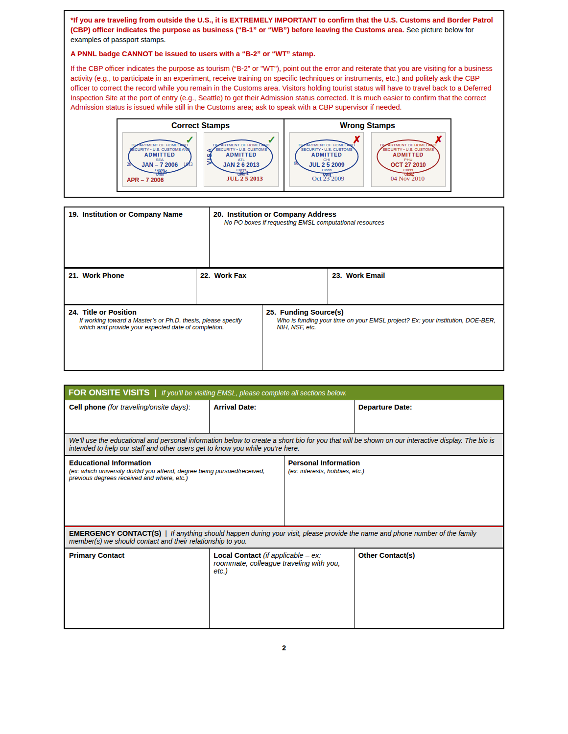*If you are traveling from outside the U.S., it is EXTREMELY IMPORTANT to confirm that the U.S. Customs and Border Patrol (CBP) officer indicates the purpose as business (“B-1” or “WB”) before leaving the Customs area. See picture below for examples of passport stamps.
A PNNL badge CANNOT be issued to users with a “B-2” or “WT” stamp.
If the CBP officer indicates the purpose as tourism (“B-2” or "WT"), point out the error and reiterate that you are visiting for a business activity (e.g., to participate in an experiment, receive training on specific techniques or instruments, etc.) and politely ask the CBP officer to correct the record while you remain in the Customs area. Visitors holding tourist status will have to travel back to a Deferred Inspection Site at the port of entry (e.g., Seattle) to get their Admission status corrected. It is much easier to confirm that the correct Admission status is issued while still in the Customs area; ask to speak with a CBP supervisor if needed.
Correct Stamps
✓
DEPARTMENT OF HOMELAND SECURITY • U.S. CUSTOMS AND
ADMITTED
SEA
JAN – 7 2006
Class
Until
WB 28 1643
APR – 7 2006
✓ VISA
DEPARTMENT OF HOMELAND SECURITY • U.S. CUSTOMS
ADMITTED
ATL
JAN 2 6 2013
Class
Until
B 1 JUL 2 5 2013
Wrong Stamps
✗
DEPARTMENT OF HOMELAND SECURITY • U.S. CUSTOMS
ADMITTED
CHI
JUL 2 5 2009
Class
Until
60 WT Oct 23 2009
✗
DEPARTMENT OF HOMELAND SECURITY • U.S. CUSTOMS
ADMITTED
PHU
OCT 27 2010
Class
Until
B2 04 Nov 2010
| 19. Institution or Company Name | 20. Institution or Company Address No PO boxes if requesting EMSL computational resources |
| 21. Work Phone | 22. Work Fax | 23. Work Email |
| 24. Title or Position If working toward a Master’s or Ph.D. thesis, please specify which and provide your expected date of completion. | 25. Funding Source(s) Who is funding your time on your EMSL project? Ex: your institution, DOE-BER, NIH, NSF, etc. |
FOR ONSITE VISITS | If you’ll be visiting EMSL, please complete all sections below.
| Cell phone (for traveling/onsite days) : | Arrival Date: | Departure Date: |
We’ll use the educational and personal information below to create a short bio for you that will be shown on our interactive display. The bio is intended to help our staff and other users get to know you while you’re here.
| Educational Information (ex: which university do/did you attend, degree being pursued/received, previous degrees received and where, etc.) | Personal Information (ex: interests, hobbies, etc.) |
EMERGENCY CONTACT(S) | If anything should happen during your visit, please provide the name and phone number of the family member(s) we should contact and their relationship to you.
| Primary Contact | Local Contact (if applicable – ex: roommate, colleague traveling with you, etc.) | Other Contact(s) |
2